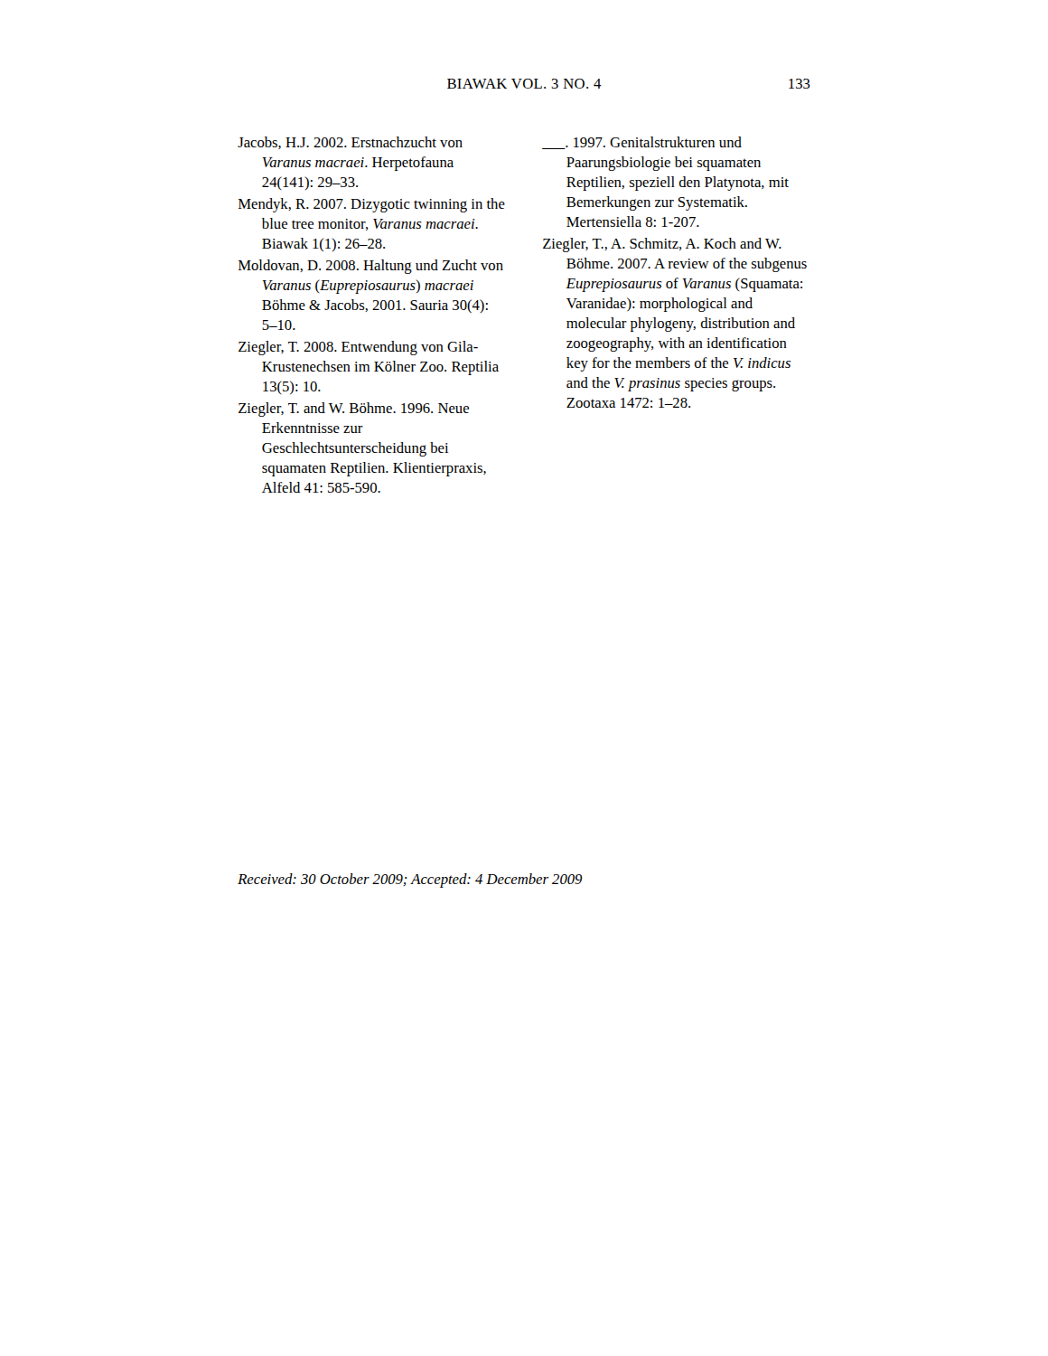BIAWAK VOL. 3 NO. 4 133
Jacobs, H.J. 2002. Erstnachzucht von Varanus macraei. Herpetofauna 24(141): 29–33.
Mendyk, R. 2007. Dizygotic twinning in the blue tree monitor, Varanus macraei. Biawak 1(1): 26–28.
Moldovan, D. 2008. Haltung und Zucht von Varanus (Euprepiosaurus) macraei Böhme & Jacobs, 2001. Sauria 30(4): 5–10.
Ziegler, T. 2008. Entwendung von Gila-Krustenechsen im Kölner Zoo. Reptilia 13(5): 10.
Ziegler, T. and W. Böhme. 1996. Neue Erkenntnisse zur Geschlechtsunterscheidung bei squamaten Reptilien. Klientierpraxis, Alfeld 41: 585-590.
___. 1997. Genitalstrukturen und Paarungsbiologie bei squamaten Reptilien, speziell den Platynota, mit Bemerkungen zur Systematik. Mertensiella 8: 1-207.
Ziegler, T., A. Schmitz, A. Koch and W. Böhme. 2007. A review of the subgenus Euprepiosaurus of Varanus (Squamata: Varanidae): morphological and molecular phylogeny, distribution and zoogeography, with an identification key for the members of the V. indicus and the V. prasinus species groups. Zootaxa 1472: 1–28.
Received: 30 October 2009; Accepted: 4 December 2009